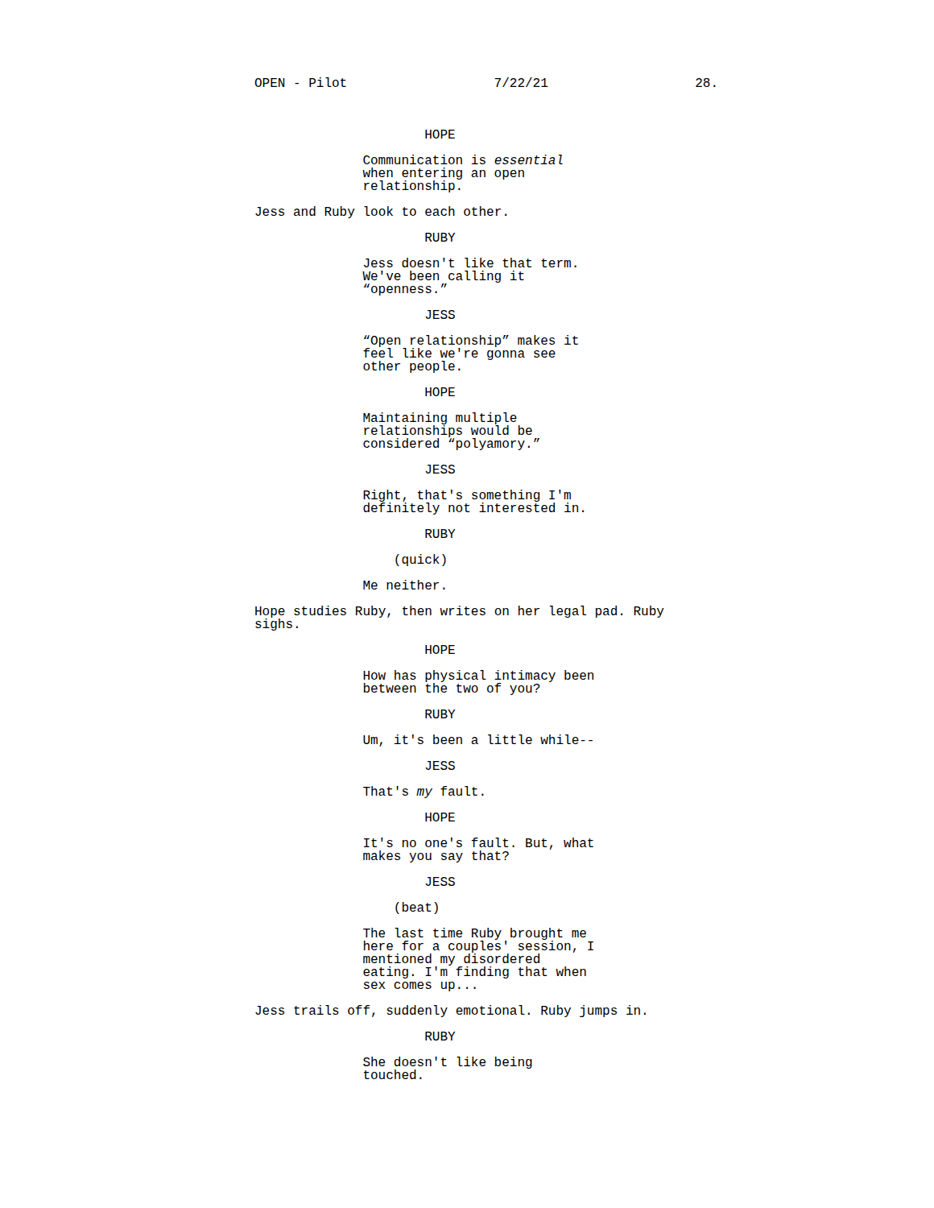OPEN - Pilot 7/22/21 28.
HOPE
Communication is essential when entering an open relationship.
Jess and Ruby look to each other.
RUBY
Jess doesn't like that term. We've been calling it “openness.”
JESS
“Open relationship” makes it feel like we're gonna see other people.
HOPE
Maintaining multiple relationships would be considered “polyamory.”
JESS
Right, that's something I'm definitely not interested in.
RUBY
(quick)
Me neither.
Hope studies Ruby, then writes on her legal pad. Ruby sighs.
HOPE
How has physical intimacy been between the two of you?
RUBY
Um, it's been a little while--
JESS
That's my fault.
HOPE
It's no one's fault. But, what makes you say that?
JESS
(beat)
The last time Ruby brought me here for a couples' session, I mentioned my disordered eating. I'm finding that when sex comes up...
Jess trails off, suddenly emotional. Ruby jumps in.
RUBY
She doesn't like being touched.